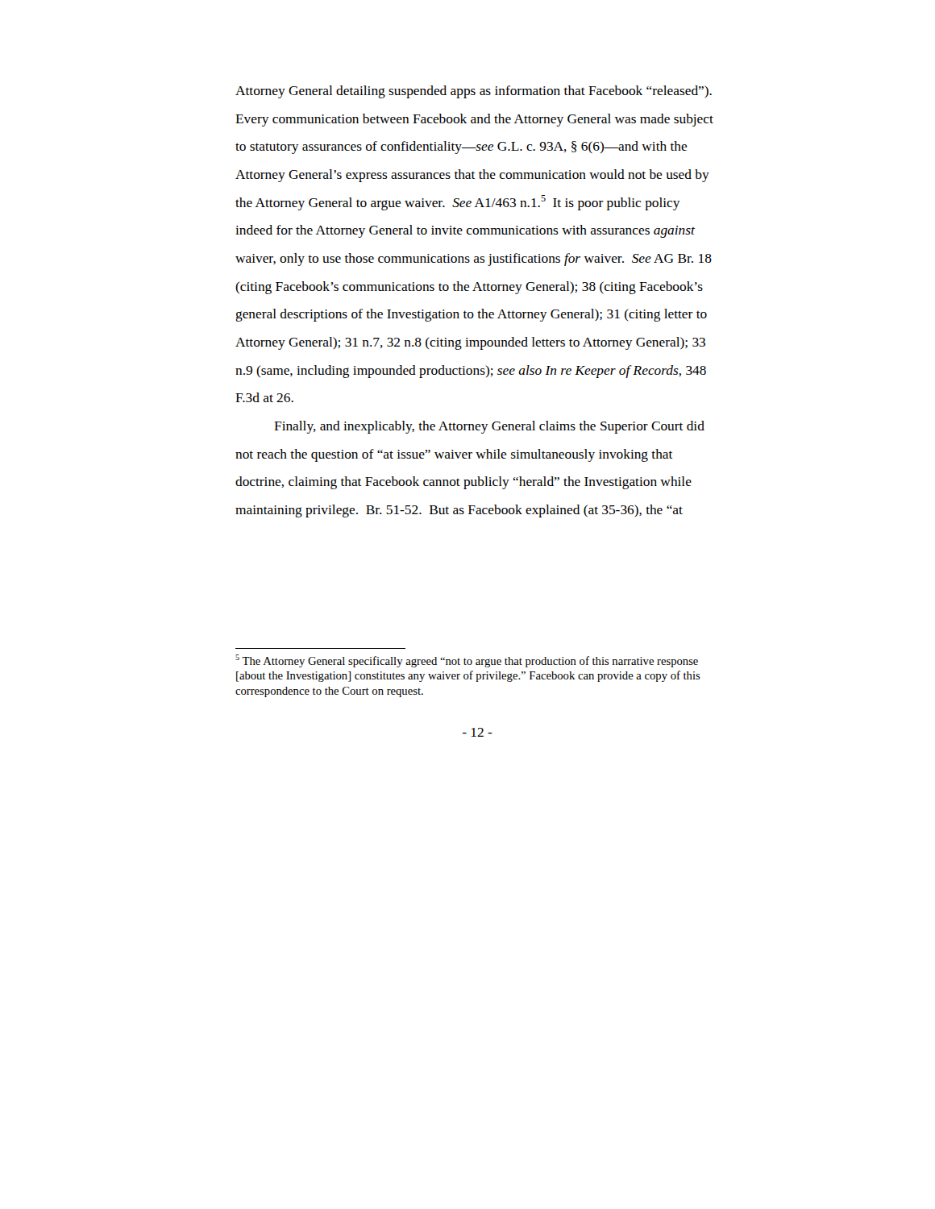Attorney General detailing suspended apps as information that Facebook “released”). Every communication between Facebook and the Attorney General was made subject to statutory assurances of confidentiality—see G.L. c. 93A, § 6(6)—and with the Attorney General’s express assurances that the communication would not be used by the Attorney General to argue waiver. See A1/463 n.1.5 It is poor public policy indeed for the Attorney General to invite communications with assurances against waiver, only to use those communications as justifications for waiver. See AG Br. 18 (citing Facebook’s communications to the Attorney General); 38 (citing Facebook’s general descriptions of the Investigation to the Attorney General); 31 (citing letter to Attorney General); 31 n.7, 32 n.8 (citing impounded letters to Attorney General); 33 n.9 (same, including impounded productions); see also In re Keeper of Records, 348 F.3d at 26.
Finally, and inexplicably, the Attorney General claims the Superior Court did not reach the question of “at issue” waiver while simultaneously invoking that doctrine, claiming that Facebook cannot publicly “herald” the Investigation while maintaining privilege. Br. 51-52. But as Facebook explained (at 35-36), the “at
5 The Attorney General specifically agreed “not to argue that production of this narrative response [about the Investigation] constitutes any waiver of privilege.” Facebook can provide a copy of this correspondence to the Court on request.
- 12 -